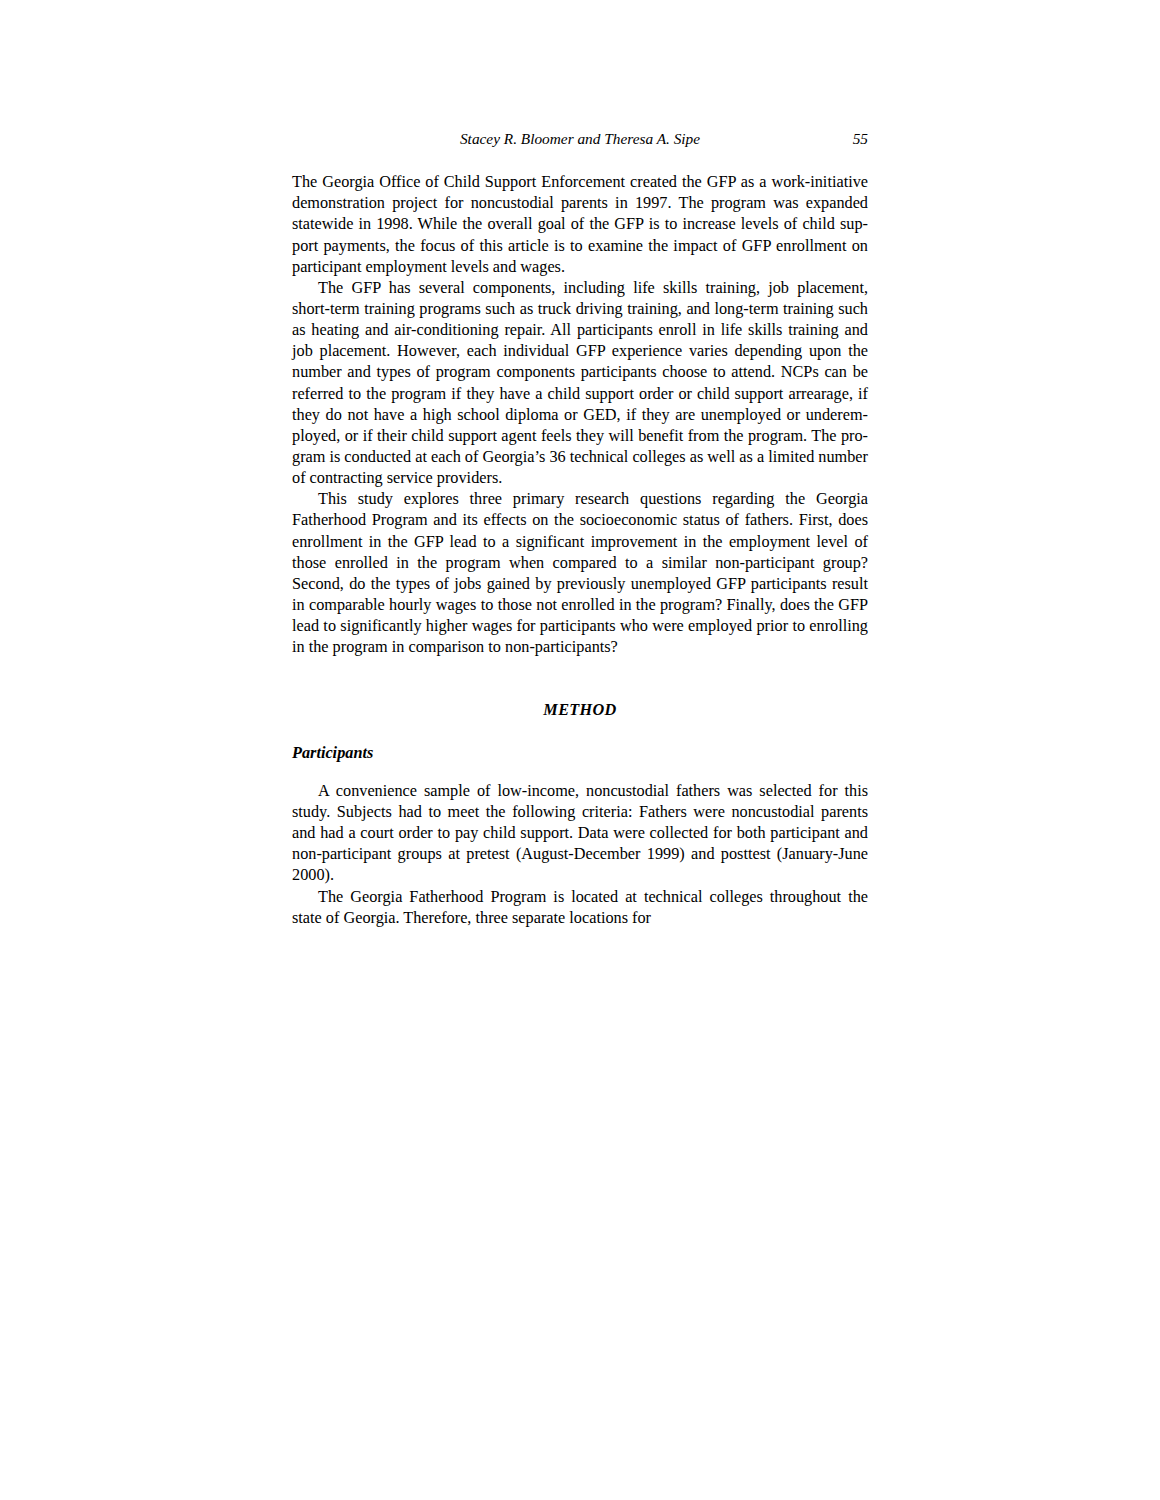Stacey R. Bloomer and Theresa A. Sipe55
The Georgia Office of Child Support Enforcement created the GFP as a work-initiative demonstration project for noncustodial parents in 1997. The program was expanded statewide in 1998. While the overall goal of the GFP is to increase levels of child support payments, the focus of this article is to examine the impact of GFP enrollment on participant employment levels and wages.
The GFP has several components, including life skills training, job placement, short-term training programs such as truck driving training, and long-term training such as heating and air-conditioning repair. All participants enroll in life skills training and job placement. However, each individual GFP experience varies depending upon the number and types of program components participants choose to attend. NCPs can be referred to the program if they have a child support order or child support arrearage, if they do not have a high school diploma or GED, if they are unemployed or underemployed, or if their child support agent feels they will benefit from the program. The program is conducted at each of Georgia’s 36 technical colleges as well as a limited number of contracting service providers.
This study explores three primary research questions regarding the Georgia Fatherhood Program and its effects on the socioeconomic status of fathers. First, does enrollment in the GFP lead to a significant improvement in the employment level of those enrolled in the program when compared to a similar non-participant group? Second, do the types of jobs gained by previously unemployed GFP participants result in comparable hourly wages to those not enrolled in the program? Finally, does the GFP lead to significantly higher wages for participants who were employed prior to enrolling in the program in comparison to non-participants?
METHOD
Participants
A convenience sample of low-income, noncustodial fathers was selected for this study. Subjects had to meet the following criteria: Fathers were noncustodial parents and had a court order to pay child support. Data were collected for both participant and non-participant groups at pretest (August-December 1999) and posttest (January-June 2000).
The Georgia Fatherhood Program is located at technical colleges throughout the state of Georgia. Therefore, three separate locations for